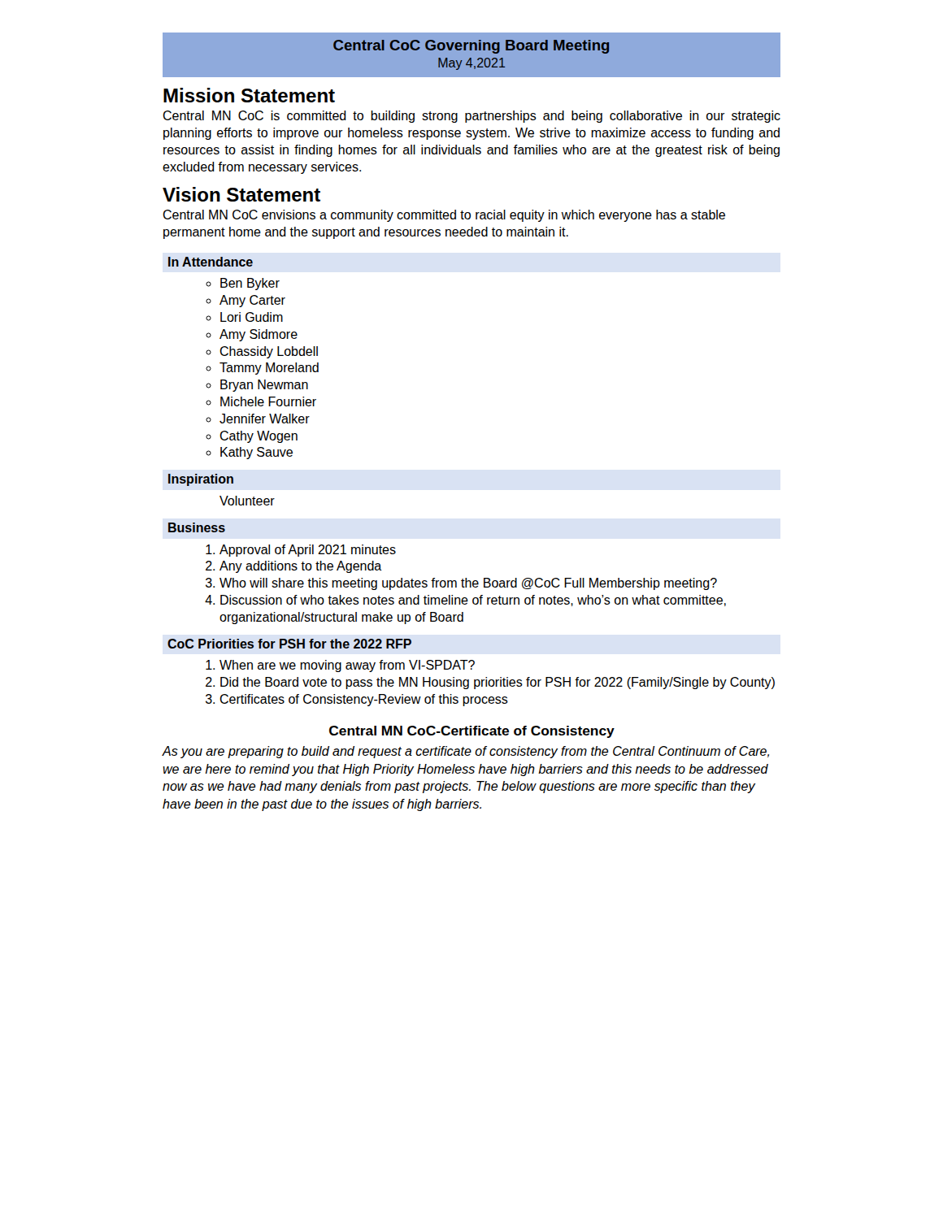Central CoC Governing Board Meeting
May 4,2021
Mission Statement
Central MN CoC is committed to building strong partnerships and being collaborative in our strategic planning efforts to improve our homeless response system. We strive to maximize access to funding and resources to assist in finding homes for all individuals and families who are at the greatest risk of being excluded from necessary services.
Vision Statement
Central MN CoC envisions a community committed to racial equity in which everyone has a stable permanent home and the support and resources needed to maintain it.
In Attendance
Ben Byker
Amy Carter
Lori Gudim
Amy Sidmore
Chassidy Lobdell
Tammy Moreland
Bryan Newman
Michele Fournier
Jennifer Walker
Cathy Wogen
Kathy Sauve
Inspiration
Volunteer
Business
Approval of April 2021 minutes
Any additions to the Agenda
Who will share this meeting updates from the Board @CoC Full Membership meeting?
Discussion of who takes notes and timeline of return of notes, who’s on what committee, organizational/structural make up of Board
CoC Priorities for PSH for the 2022 RFP
When are we moving away from VI-SPDAT?
Did the Board vote to pass the MN Housing priorities for PSH for 2022 (Family/Single by County)
Certificates of Consistency-Review of this process
Central MN CoC-Certificate of Consistency
As you are preparing to build and request a certificate of consistency from the Central Continuum of Care, we are here to remind you that High Priority Homeless have high barriers and this needs to be addressed now as we have had many denials from past projects. The below questions are more specific than they have been in the past due to the issues of high barriers.